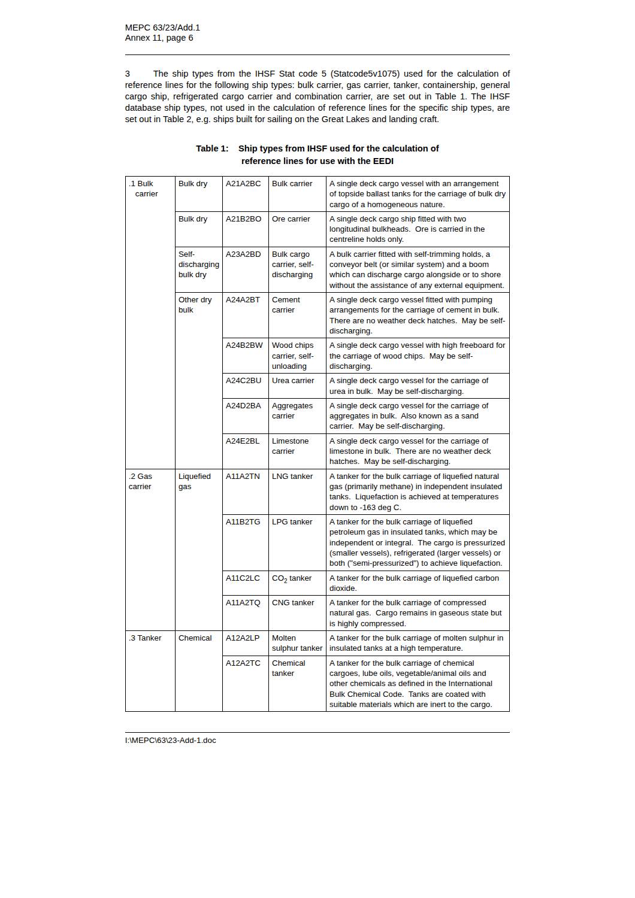MEPC 63/23/Add.1 Annex 11, page 6
3 The ship types from the IHSF Stat code 5 (Statcode5v1075) used for the calculation of reference lines for the following ship types: bulk carrier, gas carrier, tanker, containership, general cargo ship, refrigerated cargo carrier and combination carrier, are set out in Table 1. The IHSF database ship types, not used in the calculation of reference lines for the specific ship types, are set out in Table 2, e.g. ships built for sailing on the Great Lakes and landing craft.
Table 1: Ship types from IHSF used for the calculation of
reference lines for use with the EEDI
| .1 Bulk carrier | Bulk dry | A21A2BC | Bulk carrier | A single deck cargo vessel with an arrangement of topside ballast tanks for the carriage of bulk dry cargo of a homogeneous nature. |
| Bulk dry | A21B2BO | Ore carrier | A single deck cargo ship fitted with two longitudinal bulkheads. Ore is carried in the centreline holds only. |
| Self-discharging bulk dry | A23A2BD | Bulk cargo carrier, self-discharging | A bulk carrier fitted with self-trimming holds, a conveyor belt (or similar system) and a boom which can discharge cargo alongside or to shore without the assistance of any external equipment. |
| Other dry bulk | A24A2BT | Cement carrier | A single deck cargo vessel fitted with pumping arrangements for the carriage of cement in bulk. There are no weather deck hatches. May be self-discharging. |
| A24B2BW | Wood chips carrier, self-unloading | A single deck cargo vessel with high freeboard for the carriage of wood chips. May be self-discharging. |
| A24C2BU | Urea carrier | A single deck cargo vessel for the carriage of urea in bulk. May be self-discharging. |
| A24D2BA | Aggregates carrier | A single deck cargo vessel for the carriage of aggregates in bulk. Also known as a sand carrier. May be self-discharging. |
| A24E2BL | Limestone carrier | A single deck cargo vessel for the carriage of limestone in bulk. There are no weather deck hatches. May be self-discharging. |
| .2 Gas carrier | Liquefied gas | A11A2TN | LNG tanker | A tanker for the bulk carriage of liquefied natural gas (primarily methane) in independent insulated tanks. Liquefaction is achieved at temperatures down to -163 deg C. |
| A11B2TG | LPG tanker | A tanker for the bulk carriage of liquefied petroleum gas in insulated tanks, which may be independent or integral. The cargo is pressurized (smaller vessels), refrigerated (larger vessels) or both ("semi-pressurized") to achieve liquefaction. |
| A11C2LC | CO 2 tanker | A tanker for the bulk carriage of liquefied carbon dioxide. |
| A11A2TQ | CNG tanker | A tanker for the bulk carriage of compressed natural gas. Cargo remains in gaseous state but is highly compressed. |
| .3 Tanker | Chemical | A12A2LP | Molten sulphur tanker | A tanker for the bulk carriage of molten sulphur in insulated tanks at a high temperature. |
| A12A2TC | Chemical tanker | A tanker for the bulk carriage of chemical cargoes, lube oils, vegetable/animal oils and other chemicals as defined in the International Bulk Chemical Code. Tanks are coated with suitable materials which are inert to the cargo. |
I:\MEPC\63\23-Add-1.doc